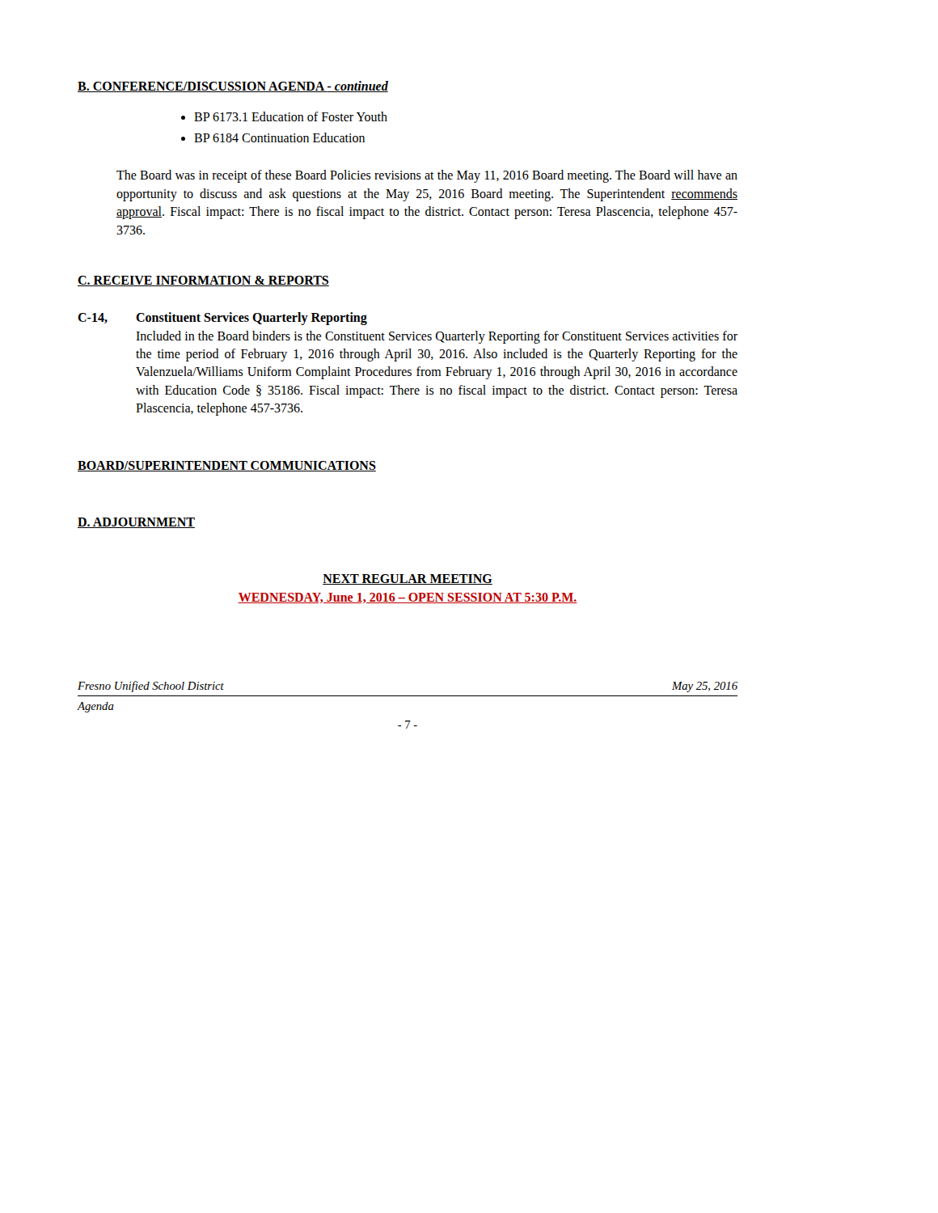B. CONFERENCE/DISCUSSION AGENDA - continued
BP 6173.1 Education of Foster Youth
BP 6184 Continuation Education
The Board was in receipt of these Board Policies revisions at the May 11, 2016 Board meeting. The Board will have an opportunity to discuss and ask questions at the May 25, 2016 Board meeting. The Superintendent recommends approval. Fiscal impact: There is no fiscal impact to the district. Contact person: Teresa Plascencia, telephone 457-3736.
C. RECEIVE INFORMATION & REPORTS
| C-14, | Constituent Services Quarterly Reporting Included in the Board binders is the Constituent Services Quarterly Reporting for Constituent Services activities for the time period of February 1, 2016 through April 30, 2016. Also included is the Quarterly Reporting for the Valenzuela/Williams Uniform Complaint Procedures from February 1, 2016 through April 30, 2016 in accordance with Education Code § 35186. Fiscal impact: There is no fiscal impact to the district. Contact person: Teresa Plascencia, telephone 457-3736. |
BOARD/SUPERINTENDENT COMMUNICATIONS
D. ADJOURNMENT
NEXT REGULAR MEETING
WEDNESDAY, June 1, 2016 – OPEN SESSION AT 5:30 P.M.
Fresno Unified School District May 25, 2016
Agenda
- 7 -